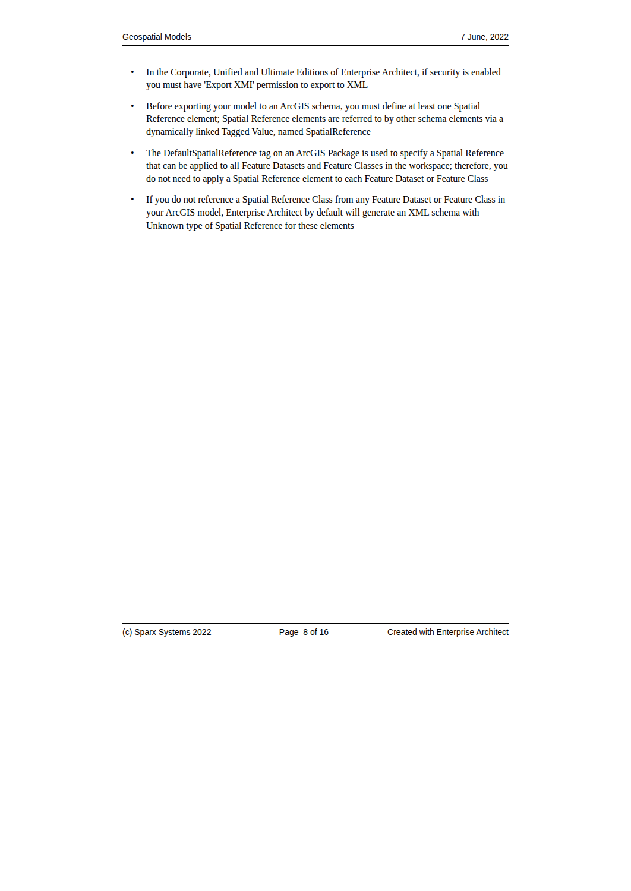Geospatial Models
7 June, 2022
In the Corporate, Unified and Ultimate Editions of Enterprise Architect, if security is enabled you must have 'Export XMI' permission to export to XML
Before exporting your model to an ArcGIS schema, you must define at least one Spatial Reference element; Spatial Reference elements are referred to by other schema elements via a dynamically linked Tagged Value, named SpatialReference
The DefaultSpatialReference tag on an ArcGIS Package is used to specify a Spatial Reference that can be applied to all Feature Datasets and Feature Classes in the workspace; therefore, you do not need to apply a Spatial Reference element to each Feature Dataset or Feature Class
If you do not reference a Spatial Reference Class from any Feature Dataset or Feature Class in your ArcGIS model, Enterprise Architect by default will generate an XML schema with Unknown type of Spatial Reference for these elements
(c) Sparx Systems 2022
Page 8 of 16
Created with Enterprise Architect